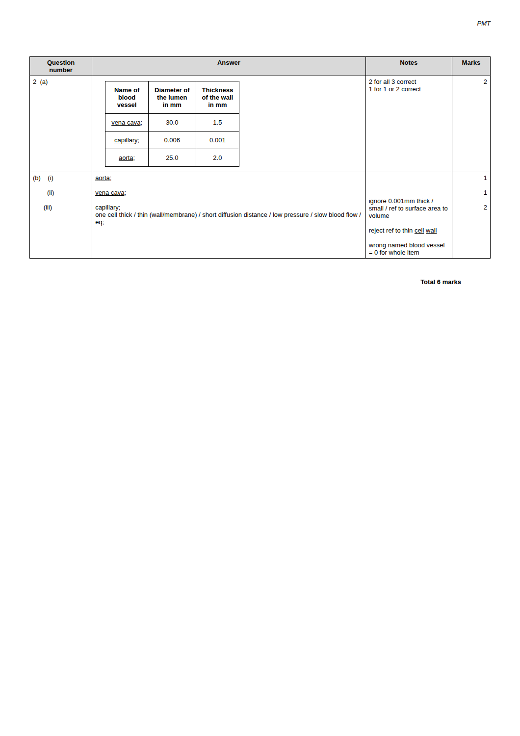PMT
| Question number | Answer | Notes | Marks |
| --- | --- | --- | --- |
| 2 (a) | / Name of blood vessel / Diameter of the lumen in mm / Thickness of the wall in mm / / --- / --- / --- / / vena cava ; / 30.0 / 1.5 / / capillary ; / 0.006 / 0.001 / / aorta ; / 25.0 / 2.0 / | 2 for all 3 correct 1 for 1 or 2 correct | 2 |
| (b) (i) (ii) (iii) | aorta ; vena cava ; capillary; one cell thick / thin (wall/membrane) / short diffusion distance / low pressure / slow blood flow / eq; | ignore 0.001mm thick / small / ref to surface area to volume reject ref to thin cell wall wrong named blood vessel = 0 for whole item | 1 1 2 |
Total 6 marks